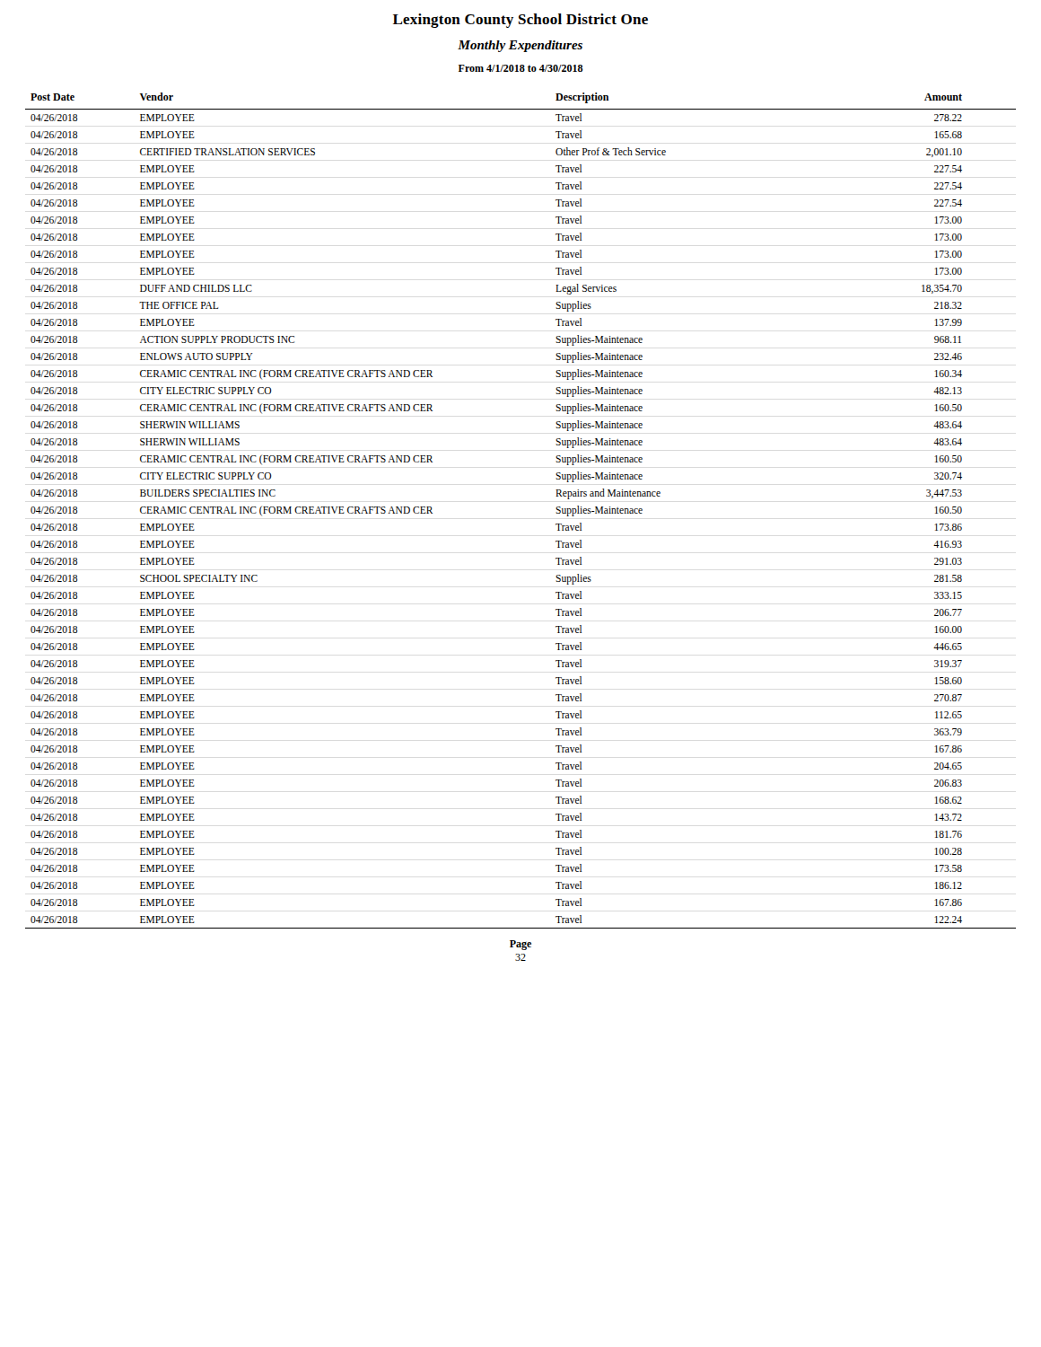Lexington County School District One
Monthly Expenditures
From 4/1/2018 to 4/30/2018
| Post Date | Vendor | Description | Amount |
| --- | --- | --- | --- |
| 04/26/2018 | EMPLOYEE | Travel | 278.22 |
| 04/26/2018 | EMPLOYEE | Travel | 165.68 |
| 04/26/2018 | CERTIFIED TRANSLATION SERVICES | Other Prof & Tech Service | 2,001.10 |
| 04/26/2018 | EMPLOYEE | Travel | 227.54 |
| 04/26/2018 | EMPLOYEE | Travel | 227.54 |
| 04/26/2018 | EMPLOYEE | Travel | 227.54 |
| 04/26/2018 | EMPLOYEE | Travel | 173.00 |
| 04/26/2018 | EMPLOYEE | Travel | 173.00 |
| 04/26/2018 | EMPLOYEE | Travel | 173.00 |
| 04/26/2018 | EMPLOYEE | Travel | 173.00 |
| 04/26/2018 | DUFF AND CHILDS LLC | Legal Services | 18,354.70 |
| 04/26/2018 | THE OFFICE PAL | Supplies | 218.32 |
| 04/26/2018 | EMPLOYEE | Travel | 137.99 |
| 04/26/2018 | ACTION SUPPLY PRODUCTS INC | Supplies-Maintenace | 968.11 |
| 04/26/2018 | ENLOWS AUTO SUPPLY | Supplies-Maintenace | 232.46 |
| 04/26/2018 | CERAMIC CENTRAL INC (FORM CREATIVE CRAFTS AND CER | Supplies-Maintenace | 160.34 |
| 04/26/2018 | CITY ELECTRIC SUPPLY CO | Supplies-Maintenace | 482.13 |
| 04/26/2018 | CERAMIC CENTRAL INC (FORM CREATIVE CRAFTS AND CER | Supplies-Maintenace | 160.50 |
| 04/26/2018 | SHERWIN WILLIAMS | Supplies-Maintenace | 483.64 |
| 04/26/2018 | SHERWIN WILLIAMS | Supplies-Maintenace | 483.64 |
| 04/26/2018 | CERAMIC CENTRAL INC (FORM CREATIVE CRAFTS AND CER | Supplies-Maintenace | 160.50 |
| 04/26/2018 | CITY ELECTRIC SUPPLY CO | Supplies-Maintenace | 320.74 |
| 04/26/2018 | BUILDERS SPECIALTIES INC | Repairs and Maintenance | 3,447.53 |
| 04/26/2018 | CERAMIC CENTRAL INC (FORM CREATIVE CRAFTS AND CER | Supplies-Maintenace | 160.50 |
| 04/26/2018 | EMPLOYEE | Travel | 173.86 |
| 04/26/2018 | EMPLOYEE | Travel | 416.93 |
| 04/26/2018 | EMPLOYEE | Travel | 291.03 |
| 04/26/2018 | SCHOOL SPECIALTY INC | Supplies | 281.58 |
| 04/26/2018 | EMPLOYEE | Travel | 333.15 |
| 04/26/2018 | EMPLOYEE | Travel | 206.77 |
| 04/26/2018 | EMPLOYEE | Travel | 160.00 |
| 04/26/2018 | EMPLOYEE | Travel | 446.65 |
| 04/26/2018 | EMPLOYEE | Travel | 319.37 |
| 04/26/2018 | EMPLOYEE | Travel | 158.60 |
| 04/26/2018 | EMPLOYEE | Travel | 270.87 |
| 04/26/2018 | EMPLOYEE | Travel | 112.65 |
| 04/26/2018 | EMPLOYEE | Travel | 363.79 |
| 04/26/2018 | EMPLOYEE | Travel | 167.86 |
| 04/26/2018 | EMPLOYEE | Travel | 204.65 |
| 04/26/2018 | EMPLOYEE | Travel | 206.83 |
| 04/26/2018 | EMPLOYEE | Travel | 168.62 |
| 04/26/2018 | EMPLOYEE | Travel | 143.72 |
| 04/26/2018 | EMPLOYEE | Travel | 181.76 |
| 04/26/2018 | EMPLOYEE | Travel | 100.28 |
| 04/26/2018 | EMPLOYEE | Travel | 173.58 |
| 04/26/2018 | EMPLOYEE | Travel | 186.12 |
| 04/26/2018 | EMPLOYEE | Travel | 167.86 |
| 04/26/2018 | EMPLOYEE | Travel | 122.24 |
Page
32